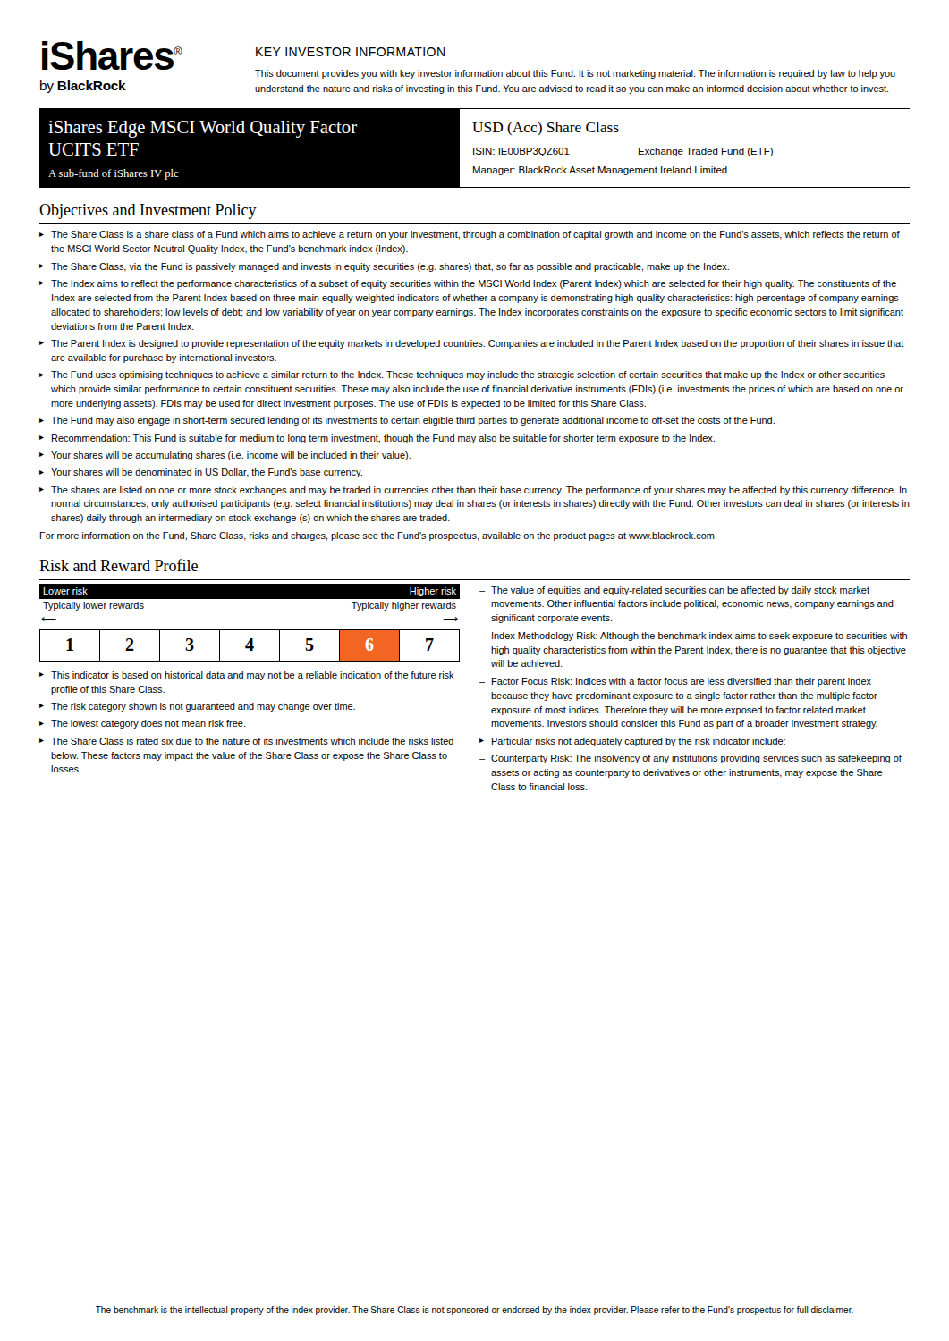iShares®
by BlackRock
KEY INVESTOR INFORMATION
This document provides you with key investor information about this Fund. It is not marketing material. The information is required by law to help you understand the nature and risks of investing in this Fund. You are advised to read it so you can make an informed decision about whether to invest.
iShares Edge MSCI World Quality Factor
UCITS ETF
A sub-fund of iShares IV plc
USD (Acc) Share Class
ISIN: IE00BP3QZ601
Exchange Traded Fund (ETF)
Manager: BlackRock Asset Management Ireland Limited
Objectives and Investment Policy
The Share Class is a share class of a Fund which aims to achieve a return on your investment, through a combination of capital growth and income on the Fund's assets, which reflects the return of the MSCI World Sector Neutral Quality Index, the Fund's benchmark index (Index).
The Share Class, via the Fund is passively managed and invests in equity securities (e.g. shares) that, so far as possible and practicable, make up the Index.
The Index aims to reflect the performance characteristics of a subset of equity securities within the MSCI World Index (Parent Index) which are selected for their high quality. The constituents of the Index are selected from the Parent Index based on three main equally weighted indicators of whether a company is demonstrating high quality characteristics: high percentage of company earnings allocated to shareholders; low levels of debt; and low variability of year on year company earnings. The Index incorporates constraints on the exposure to specific economic sectors to limit significant deviations from the Parent Index.
The Parent Index is designed to provide representation of the equity markets in developed countries. Companies are included in the Parent Index based on the proportion of their shares in issue that are available for purchase by international investors.
The Fund uses optimising techniques to achieve a similar return to the Index. These techniques may include the strategic selection of certain securities that make up the Index or other securities which provide similar performance to certain constituent securities. These may also include the use of financial derivative instruments (FDIs) (i.e. investments the prices of which are based on one or more underlying assets). FDIs may be used for direct investment purposes. The use of FDIs is expected to be limited for this Share Class.
The Fund may also engage in short-term secured lending of its investments to certain eligible third parties to generate additional income to off-set the costs of the Fund.
Recommendation: This Fund is suitable for medium to long term investment, though the Fund may also be suitable for shorter term exposure to the Index.
Your shares will be accumulating shares (i.e. income will be included in their value).
Your shares will be denominated in US Dollar, the Fund's base currency.
The shares are listed on one or more stock exchanges and may be traded in currencies other than their base currency. The performance of your shares may be affected by this currency difference. In normal circumstances, only authorised participants (e.g. select financial institutions) may deal in shares (or interests in shares) directly with the Fund. Other investors can deal in shares (or interests in shares) daily through an intermediary on stock exchange (s) on which the shares are traded.
For more information on the Fund, Share Class, risks and charges, please see the Fund's prospectus, available on the product pages at www.blackrock.com
Risk and Reward Profile
Lower risk Higher risk
Typically lower rewards Typically higher rewards
⟵ ⟶
1
2
3
4
5
6
7
This indicator is based on historical data and may not be a reliable indication of the future risk profile of this Share Class.
The risk category shown is not guaranteed and may change over time.
The lowest category does not mean risk free.
The Share Class is rated six due to the nature of its investments which include the risks listed below. These factors may impact the value of the Share Class or expose the Share Class to losses.
The value of equities and equity-related securities can be affected by daily stock market movements. Other influential factors include political, economic news, company earnings and significant corporate events.
Index Methodology Risk: Although the benchmark index aims to seek exposure to securities with high quality characteristics from within the Parent Index, there is no guarantee that this objective will be achieved.
Factor Focus Risk: Indices with a factor focus are less diversified than their parent index because they have predominant exposure to a single factor rather than the multiple factor exposure of most indices. Therefore they will be more exposed to factor related market movements. Investors should consider this Fund as part of a broader investment strategy.
Particular risks not adequately captured by the risk indicator include:
Counterparty Risk: The insolvency of any institutions providing services such as safekeeping of assets or acting as counterparty to derivatives or other instruments, may expose the Share Class to financial loss.
The benchmark is the intellectual property of the index provider. The Share Class is not sponsored or endorsed by the index provider. Please refer to the Fund's prospectus for full disclaimer.